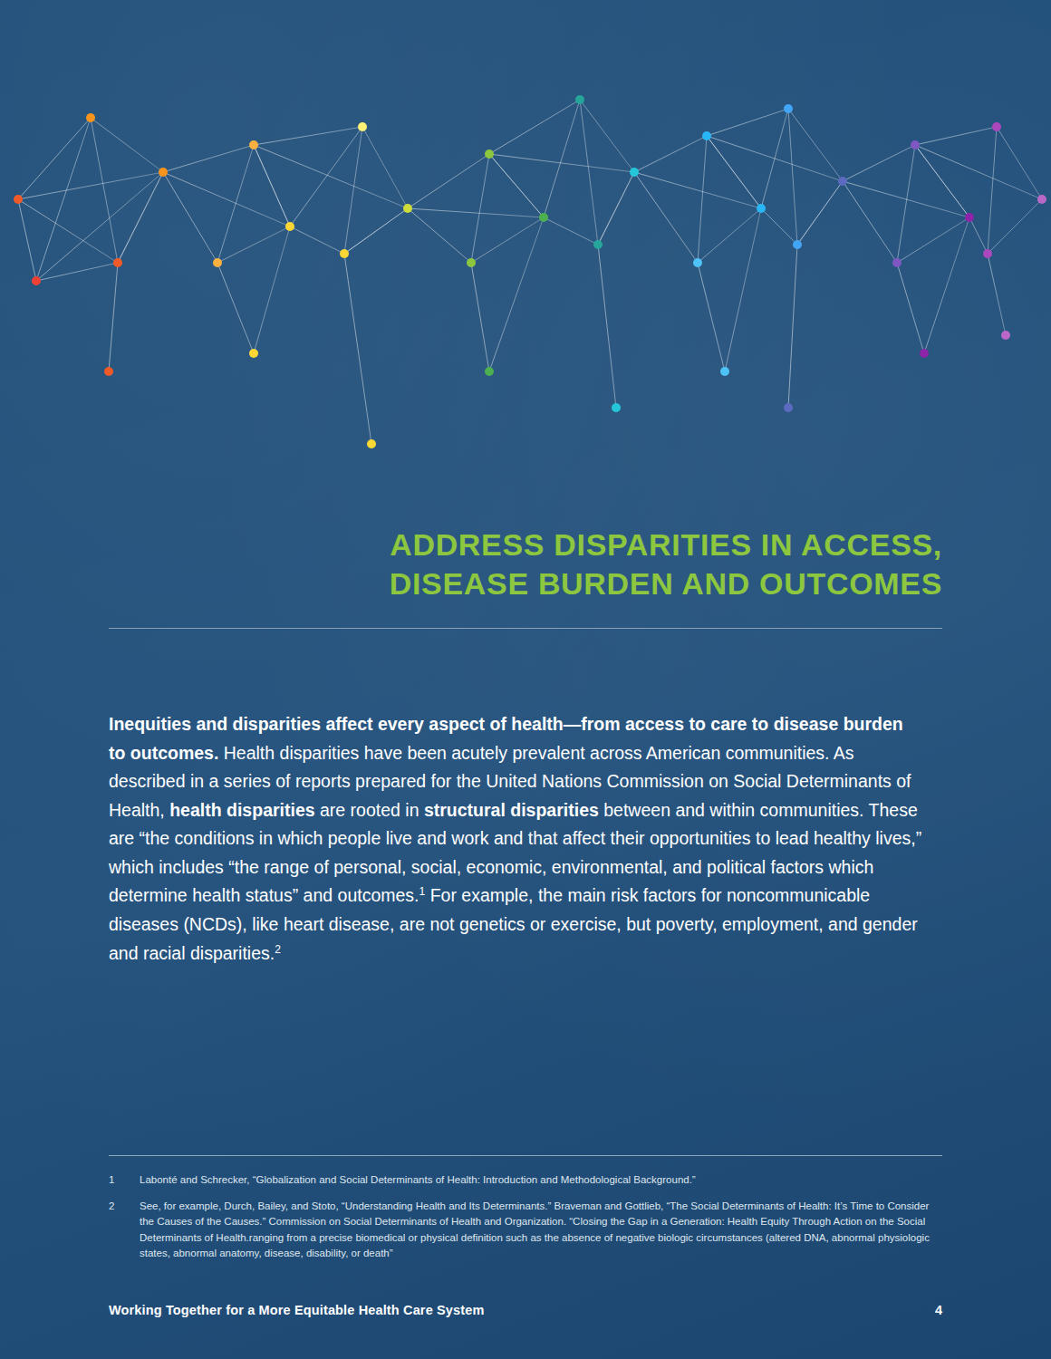Address Disparities in Access,
Disease Burden and Outcomes
Inequities and disparities affect every aspect of health—from access to care to disease burden to outcomes. Health disparities have been acutely prevalent across American communities. As described in a series of reports prepared for the United Nations Commission on Social Determinants of Health, health disparities are rooted in structural disparities between and within communities. These are “the conditions in which people live and work and that affect their opportunities to lead healthy lives,” which includes “the range of personal, social, economic, environmental, and political factors which determine health status” and outcomes.1 For example, the main risk factors for noncommunicable diseases (NCDs), like heart disease, are not genetics or exercise, but poverty, employment, and gender and racial disparities.2
Labonté and Schrecker, “Globalization and Social Determinants of Health: Introduction and Methodological Background.”
See, for example, Durch, Bailey, and Stoto, “Understanding Health and Its Determinants.” Braveman and Gottlieb, “The Social Determinants of Health: It’s Time to Consider the Causes of the Causes.” Commission on Social Determinants of Health and Organization. “Closing the Gap in a Generation: Health Equity Through Action on the Social Determinants of Health.ranging from a precise biomedical or physical definition such as the absence of negative biologic circumstances (altered DNA, abnormal physiologic states, abnormal anatomy, disease, disability, or death”
Working Together for a More Equitable Health Care System 4